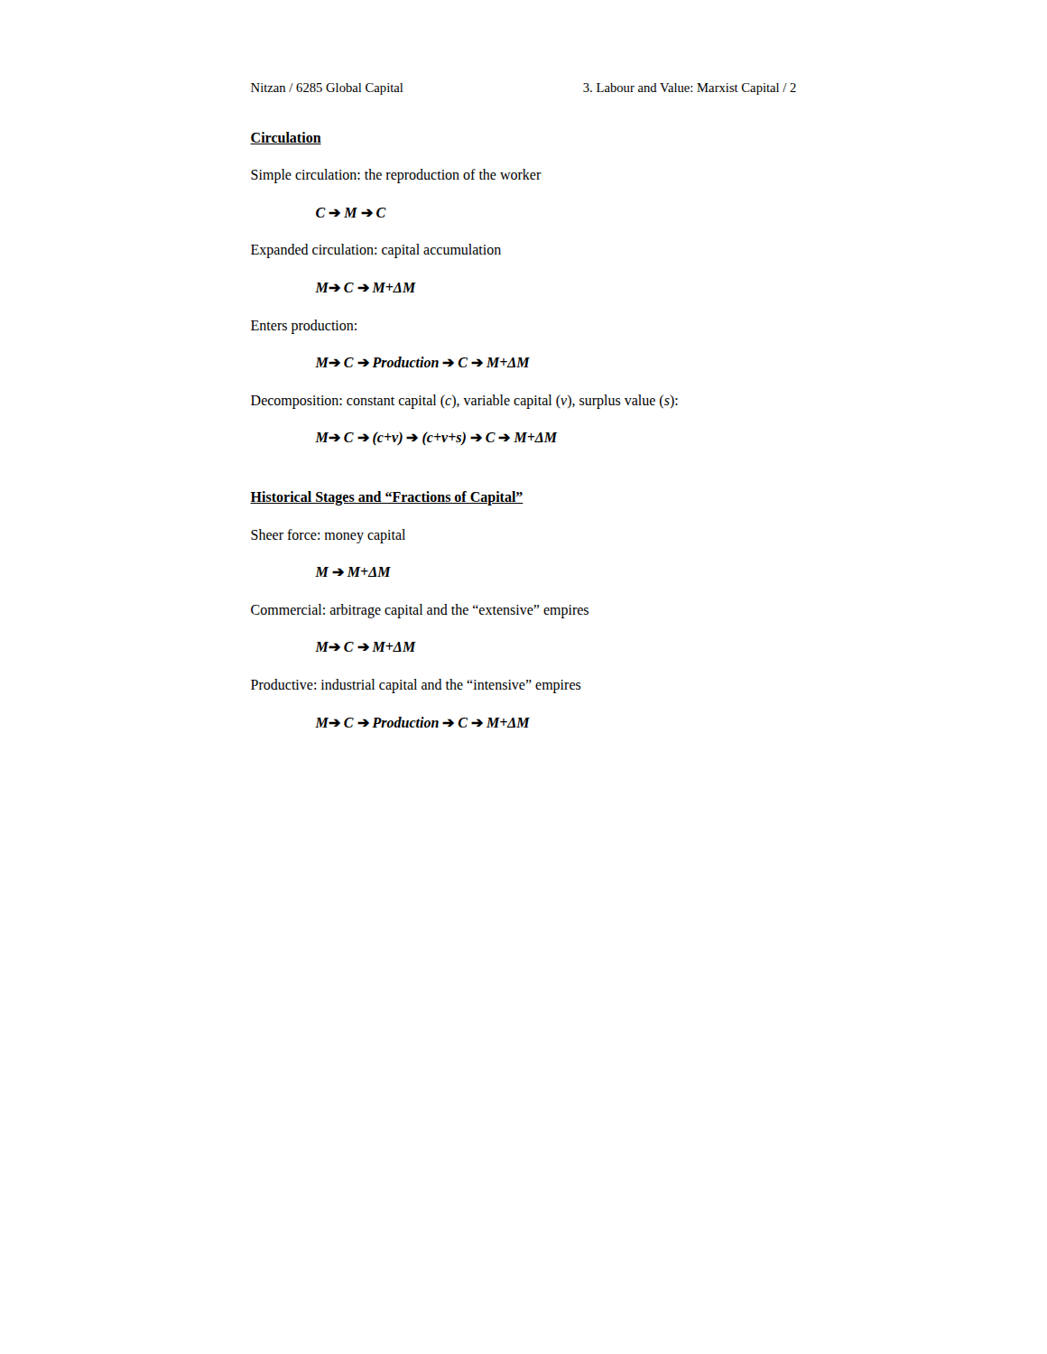Nitzan / 6285 Global Capital 3. Labour and Value: Marxist Capital / 2
Circulation
Simple circulation: the reproduction of the worker
C ➔ M ➔ C
Expanded circulation: capital accumulation
M➔ C ➔ M+ΔM
Enters production:
M➔ C ➔ Production ➔ C ➔ M+ΔM
Decomposition: constant capital (c), variable capital (v), surplus value (s):
M➔ C ➔ (c+v) ➔ (c+v+s) ➔ C ➔ M+ΔM
Historical Stages and “Fractions of Capital”
Sheer force: money capital
M ➔ M+ΔM
Commercial: arbitrage capital and the “extensive” empires
M➔ C ➔ M+ΔM
Productive: industrial capital and the “intensive” empires
M➔ C ➔ Production ➔ C ➔ M+ΔM